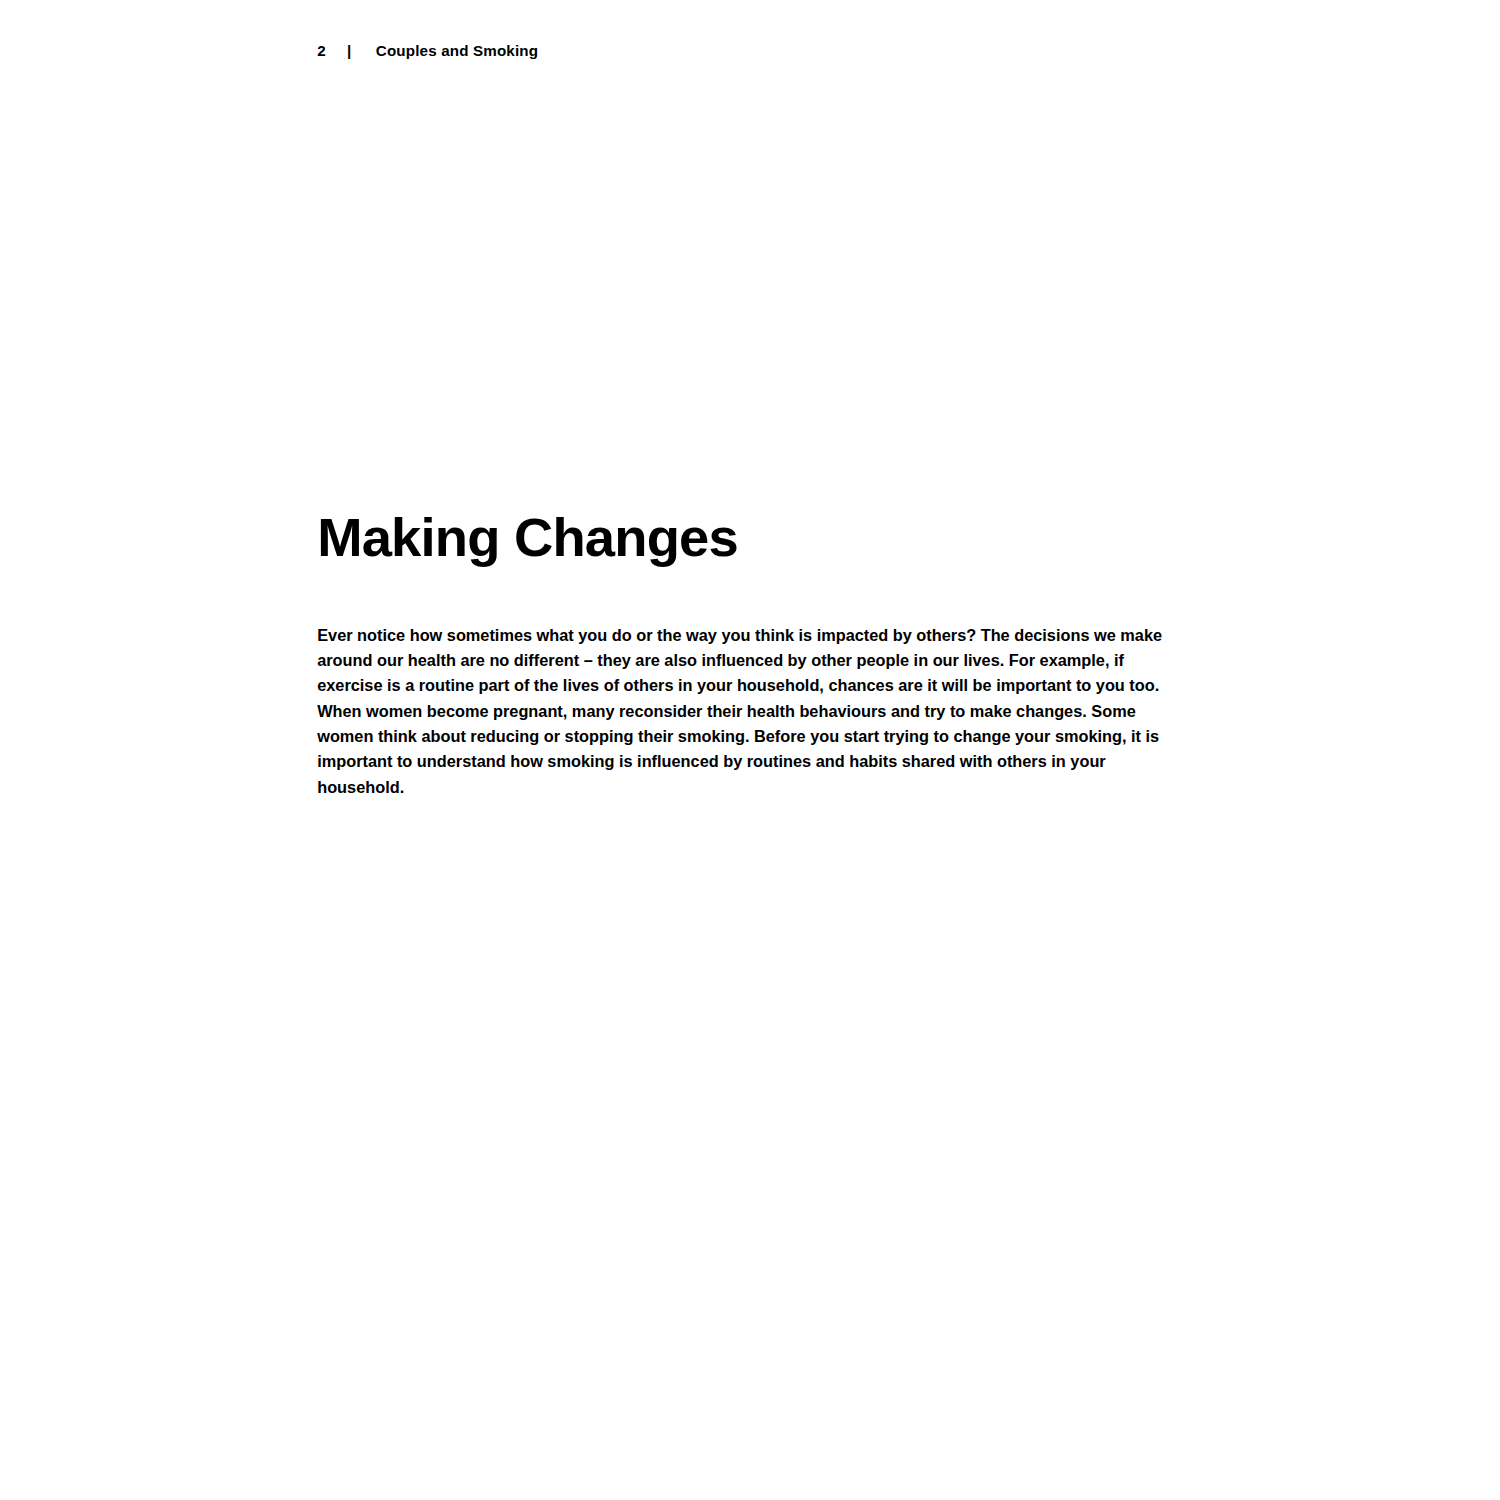2|Couples and Smoking
Making Changes
Ever notice how sometimes what you do or the way you think is impacted by others? The decisions we make around our health are no different – they are also influenced by other people in our lives. For example, if exercise is a routine part of the lives of others in your household, chances are it will be important to you too. When women become pregnant, many reconsider their health behaviours and try to make changes. Some women think about reducing or stopping their smoking. Before you start trying to change your smoking, it is important to understand how smoking is influenced by routines and habits shared with others in your household.